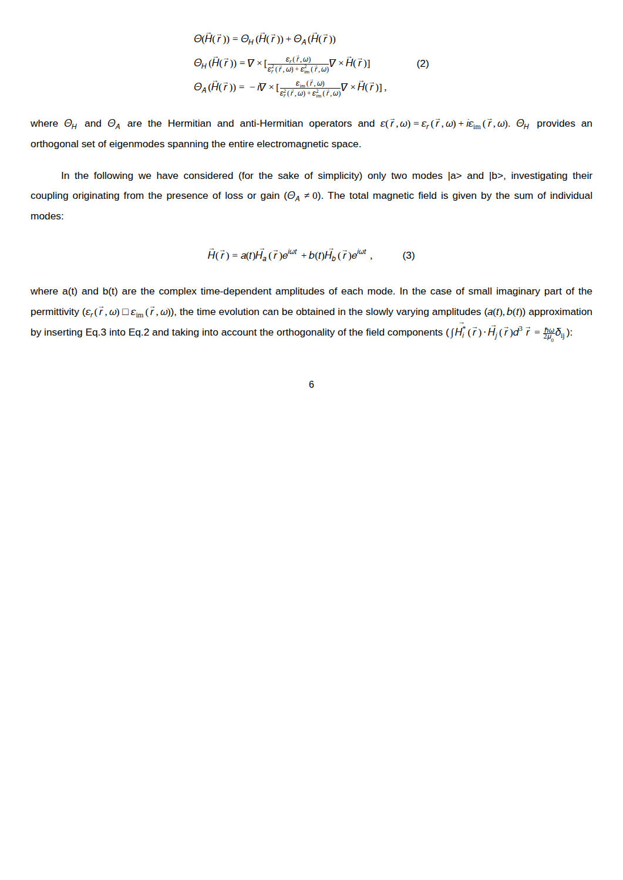Θ(H→(r→)) = ΘH(H→(r→)) + ΘA(H→(r→))
ΘH(H→(r→)) = ∇× [ εr(r→,ω) εr2(r→,ω) + εim2(r→,ω) ∇×H→(r→) ]
ΘA(H→(r→)) = −i∇× [ εim(r→,ω) εr2(r→,ω) + εim2(r→,ω) ∇×H→(r→) ] ,
(2)
where ΘH and ΘA are the Hermitian and anti-Hermitian operators and ε(r→,ω) = εr(r→,ω) + iεim(r→,ω) . ΘH provides an orthogonal set of eigenmodes spanning the entire electromagnetic space.
In the following we have considered (for the sake of simplicity) only two modes |a> and |b>, investigating their coupling originating from the presence of loss or gain (ΘA≠0). The total magnetic field is given by the sum of individual modes:
H→(r→) = a(t) Ha→(r→) eiωt + b(t) Hb→(r→) eiωt ,
(3)
where a(t) and b(t) are the complex time-dependent amplitudes of each mode. In the case of small imaginary part of the permittivity (εr(r→,ω)□εim(r→,ω)), the time evolution can be obtained in the slowly varying amplitudes (a(t),b(t)) approximation by inserting Eq.3 into Eq.2 and taking into account the orthogonality of the field components ( ∫ Hi*→ (r→) ⋅ Hj→ (r→) d3r→ = ℏω 2μ0 δij ):
6